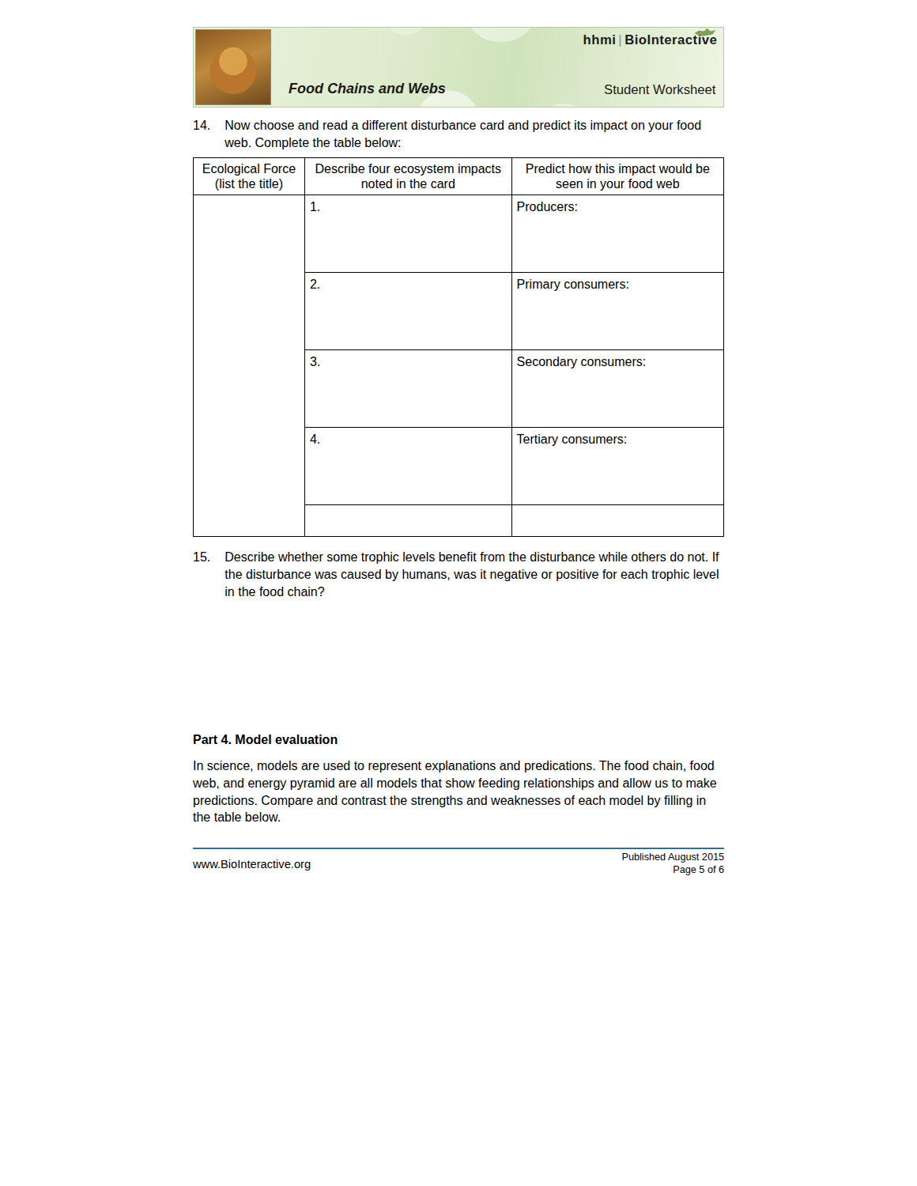Food Chains and Webs
hhmi|BioInteractive
Student Worksheet
14. Now choose and read a different disturbance card and predict its impact on your food web. Complete the table below:
| Ecological Force (list the title) | Describe four ecosystem impacts noted in the card | Predict how this impact would be seen in your food web |
| --- | --- | --- |
| | 1. | Producers: |
| 2. | Primary consumers: |
| 3. | Secondary consumers: |
| 4. | Tertiary consumers: |
15. Describe whether some trophic levels benefit from the disturbance while others do not. If the disturbance was caused by humans, was it negative or positive for each trophic level in the food chain?
Part 4. Model evaluation
In science, models are used to represent explanations and predications. The food chain, food web, and energy pyramid are all models that show feeding relationships and allow us to make predictions. Compare and contrast the strengths and weaknesses of each model by filling in the table below.
www.BioInteractive.org
Published August 2015
Page 5 of 6